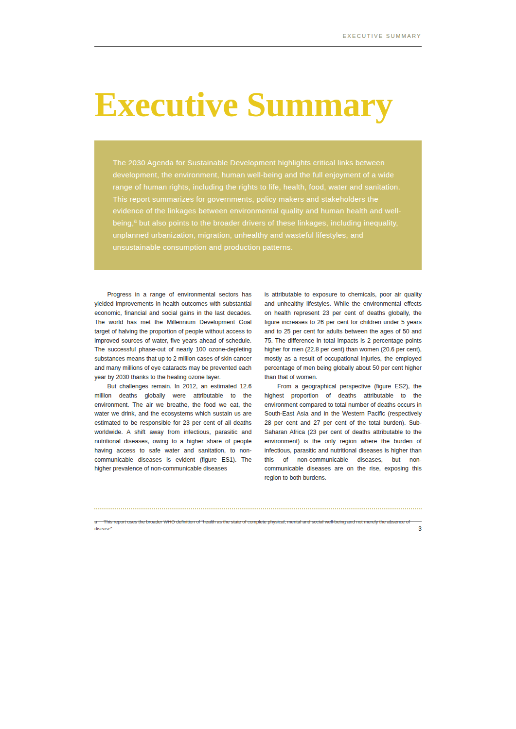EXECUTIVE SUMMARY
Executive Summary
The 2030 Agenda for Sustainable Development highlights critical links between development, the environment, human well-being and the full enjoyment of a wide range of human rights, including the rights to life, health, food, water and sanitation. This report summarizes for governments, policy makers and stakeholders the evidence of the linkages between environmental quality and human health and well-being,a but also points to the broader drivers of these linkages, including inequality, unplanned urbanization, migration, unhealthy and wasteful lifestyles, and unsustainable consumption and production patterns.
Progress in a range of environmental sectors has yielded improvements in health outcomes with substantial economic, financial and social gains in the last decades. The world has met the Millennium Development Goal target of halving the proportion of people without access to improved sources of water, five years ahead of schedule. The successful phase-out of nearly 100 ozone-depleting substances means that up to 2 million cases of skin cancer and many millions of eye cataracts may be prevented each year by 2030 thanks to the healing ozone layer.
But challenges remain. In 2012, an estimated 12.6 million deaths globally were attributable to the environment. The air we breathe, the food we eat, the water we drink, and the ecosystems which sustain us are estimated to be responsible for 23 per cent of all deaths worldwide. A shift away from infectious, parasitic and nutritional diseases, owing to a higher share of people having access to safe water and sanitation, to non-communicable diseases is evident (figure ES1). The higher prevalence of non-communicable diseases
is attributable to exposure to chemicals, poor air quality and unhealthy lifestyles. While the environmental effects on health represent 23 per cent of deaths globally, the figure increases to 26 per cent for children under 5 years and to 25 per cent for adults between the ages of 50 and 75. The difference in total impacts is 2 percentage points higher for men (22.8 per cent) than women (20.6 per cent), mostly as a result of occupational injuries, the employed percentage of men being globally about 50 per cent higher than that of women.
From a geographical perspective (figure ES2), the highest proportion of deaths attributable to the environment compared to total number of deaths occurs in South-East Asia and in the Western Pacific (respectively 28 per cent and 27 per cent of the total burden). Sub-Saharan Africa (23 per cent of deaths attributable to the environment) is the only region where the burden of infectious, parasitic and nutritional diseases is higher than this of non-communicable diseases, but non-communicable diseases are on the rise, exposing this region to both burdens.
a This report uses the broader WHO definition of “health as the state of complete physical, mental and social well-being and not merely the absence of disease”.
3